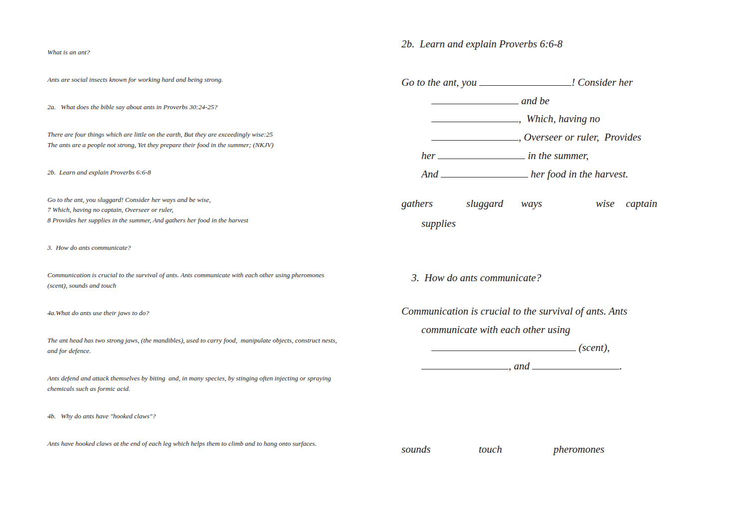What is an ant?
Ants are social insects known for working hard and being strong.
2a. What does the bible say about ants in Proverbs 30:24-25?
There are four things which are little on the earth, But they are exceedingly wise:25 The ants are a people not strong, Yet they prepare their food in the summer; (NKJV)
2b. Learn and explain Proverbs 6:6-8
Go to the ant, you sluggard! Consider her ways and be wise, 7 Which, having no captain, Overseer or ruler, 8 Provides her supplies in the summer, And gathers her food in the harvest
3. How do ants communicate?
Communication is crucial to the survival of ants. Ants communicate with each other using pheromones (scent), sounds and touch
4a.What do ants use their jaws to do?
The ant head has two strong jaws, (the mandibles), used to carry food, manipulate objects, construct nests, and for defence.
Ants defend and attack themselves by biting and, in many species, by stinging often injecting or spraying chemicals such as formic acid.
4b. Why do ants have "hooked claws"?
Ants have hooked claws at the end of each leg which helps them to climb and to hang onto surfaces.
2b. Learn and explain Proverbs 6:6-8
Go to the ant, you ! Consider her and be , Which, having no , Overseer or ruler, Provides her in the summer, And her food in the harvest.
gathers sluggard ways wise captain
supplies
3. How do ants communicate?
Communication is crucial to the survival of ants. Ants communicate with each other using (scent), , and .
sounds touch pheromones